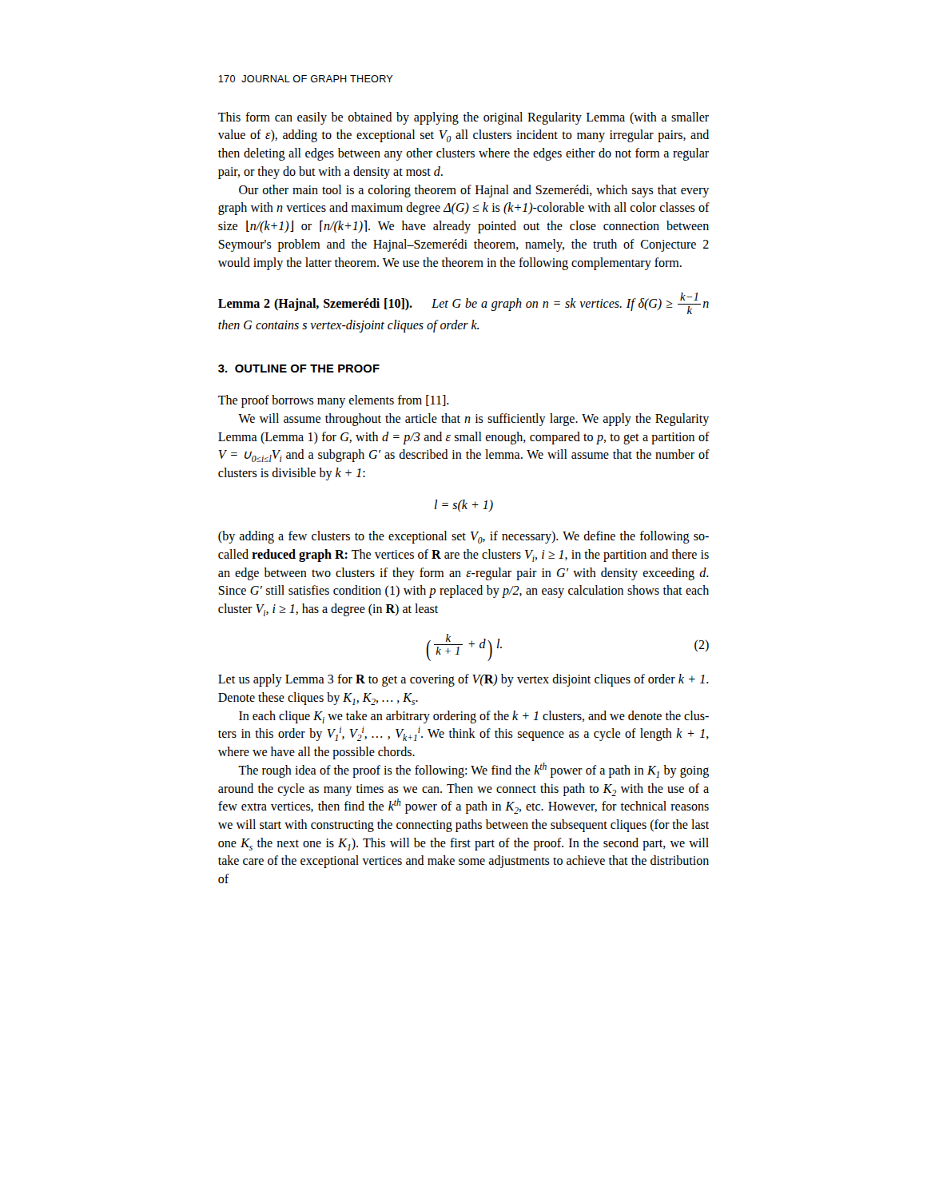170 JOURNAL OF GRAPH THEORY
This form can easily be obtained by applying the original Regularity Lemma (with a smaller value of ε), adding to the exceptional set V0 all clusters incident to many irregular pairs, and then deleting all edges between any other clusters where the edges either do not form a regular pair, or they do but with a density at most d.
Our other main tool is a coloring theorem of Hajnal and Szemerédi, which says that every graph with n vertices and maximum degree Δ(G) ≤ k is (k+1)-colorable with all color classes of size ⌊n/(k+1)⌋ or ⌈n/(k+1)⌉. We have already pointed out the close connection between Seymour's problem and the Hajnal–Szemerédi theorem, namely, the truth of Conjecture 2 would imply the latter theorem. We use the theorem in the following complementary form.
Lemma 2 (Hajnal, Szemerédi [10]). Let G be a graph on n = sk vertices. If δ(G) ≥ k−1 kn then G contains s vertex-disjoint cliques of order k.
3. OUTLINE OF THE PROOF
The proof borrows many elements from [11].
We will assume throughout the article that n is sufficiently large. We apply the Regularity Lemma (Lemma 1) for G, with d = p/3 and ε small enough, compared to p, to get a partition of V = ∪0≤i≤lVi and a subgraph G′ as described in the lemma. We will assume that the number of clusters is divisible by k + 1:
l = s(k + 1)
(by adding a few clusters to the exceptional set V0, if necessary). We define the following so-called reduced graph R: The vertices of R are the clusters Vi, i ≥ 1, in the partition and there is an edge between two clusters if they form an ε-regular pair in G′ with density exceeding d. Since G′ still satisfies condition (1) with p replaced by p/2, an easy calculation shows that each cluster Vi, i ≥ 1, has a degree (in R) at least
(kk + 1 + d) l. (2)
Let us apply Lemma 3 for R to get a covering of V(R) by vertex disjoint cliques of order k + 1. Denote these cliques by K1, K2, … , Ks.
In each clique Ki we take an arbitrary ordering of the k + 1 clusters, and we denote the clusters in this order by V1i, V2i, … , Vk+1i. We think of this sequence as a cycle of length k + 1, where we have all the possible chords.
The rough idea of the proof is the following: We find the kth power of a path in K1 by going around the cycle as many times as we can. Then we connect this path to K2 with the use of a few extra vertices, then find the kth power of a path in K2, etc. However, for technical reasons we will start with constructing the connecting paths between the subsequent cliques (for the last one Ks the next one is K1). This will be the first part of the proof. In the second part, we will take care of the exceptional vertices and make some adjustments to achieve that the distribution of